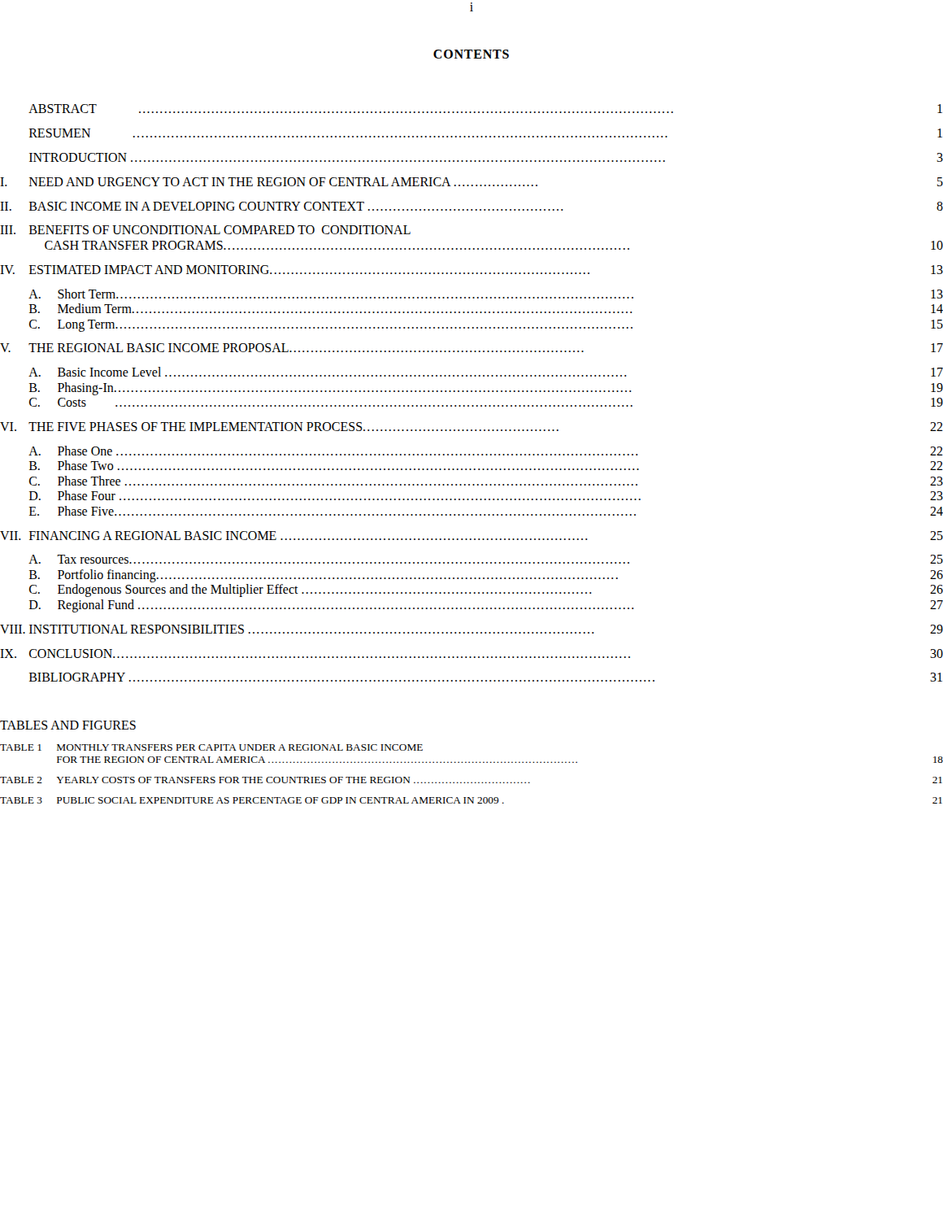i
CONTENTS
| | ABSTRACT ............................................................................................................................. | 1 |
| | RESUMEN ............................................................................................................................. | 1 |
| | INTRODUCTION ............................................................................................................................. | 3 |
| I. | NEED AND URGENCY TO ACT IN THE REGION OF CENTRAL AMERICA .................... | 5 |
| II. | BASIC INCOME IN A DEVELOPING COUNTRY CONTEXT .............................................. | 8 |
| III. | BENEFITS OF UNCONDITIONAL COMPARED TO CONDITIONAL CASH TRANSFER PROGRAMS ............................................................................................... | 10 |
| IV. | ESTIMATED IMPACT AND MONITORING ........................................................................... | 13 |
| A. | Short Term ......................................................................................................................... | 13 |
| B. | Medium Term ..................................................................................................................... | 14 |
| C. | Long Term ......................................................................................................................... | 15 |
| V. | THE REGIONAL BASIC INCOME PROPOSAL ..................................................................... | 17 |
| A. | Basic Income Level ............................................................................................................ | 17 |
| B. | Phasing-In ......................................................................................................................... | 19 |
| C. | Costs ......................................................................................................................... | 19 |
| VI. | THE FIVE PHASES OF THE IMPLEMENTATION PROCESS .............................................. | 22 |
| A. | Phase One .......................................................................................................................... | 22 |
| B. | Phase Two .......................................................................................................................... | 22 |
| C. | Phase Three ........................................................................................................................ | 23 |
| D. | Phase Four .......................................................................................................................... | 23 |
| E. | Phase Five .......................................................................................................................... | 24 |
| VII. | FINANCING A REGIONAL BASIC INCOME ........................................................................ | 25 |
| A. | Tax resources ..................................................................................................................... | 25 |
| B. | Portfolio financing ............................................................................................................ | 26 |
| C. | Endogenous Sources and the Multiplier Effect .................................................................... | 26 |
| D. | Regional Fund .................................................................................................................... | 27 |
| VIII. | INSTITUTIONAL RESPONSIBILITIES ................................................................................. | 29 |
| IX. | CONCLUSION ......................................................................................................................... | 30 |
| | BIBLIOGRAPHY ........................................................................................................................... | 31 |
TABLES AND FIGURES
| TABLE 1 | MONTHLY TRANSFERS PER CAPITA UNDER A REGIONAL BASIC INCOME FOR THE REGION OF CENTRAL AMERICA ....................................................................................... | 18 |
| TABLE 2 | YEARLY COSTS OF TRANSFERS FOR THE COUNTRIES OF THE REGION ................................. | 21 |
| TABLE 3 | PUBLIC SOCIAL EXPENDITURE AS PERCENTAGE OF GDP IN CENTRAL AMERICA IN 2009 . | 21 |